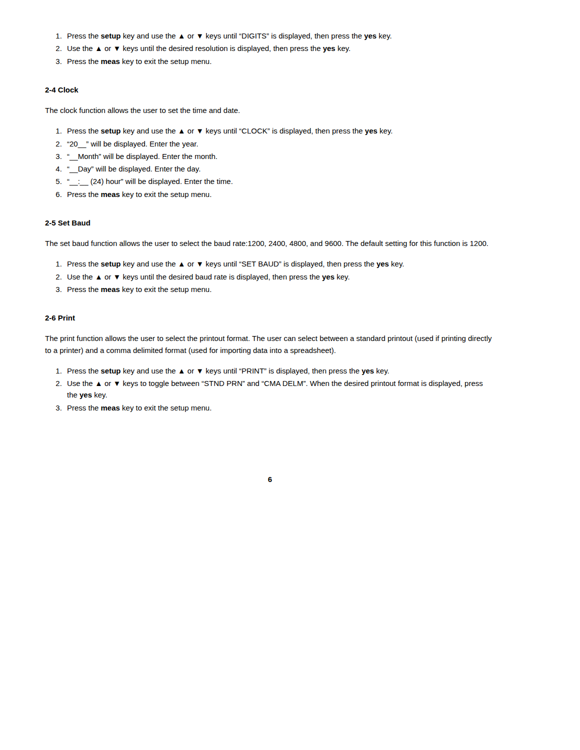Press the setup key and use the ▲ or ▼ keys until “DIGITS” is displayed, then press the yes key.
Use the ▲ or ▼ keys until the desired resolution is displayed, then press the yes key.
Press the meas key to exit the setup menu.
2-4 Clock
The clock function allows the user to set the time and date.
Press the setup key and use the ▲ or ▼ keys until “CLOCK” is displayed, then press the yes key.
“20__” will be displayed. Enter the year.
“__Month” will be displayed. Enter the month.
“__Day” will be displayed. Enter the day.
“__:__ (24) hour” will be displayed. Enter the time.
Press the meas key to exit the setup menu.
2-5 Set Baud
The set baud function allows the user to select the baud rate:1200, 2400, 4800, and 9600. The default setting for this function is 1200.
Press the setup key and use the ▲ or ▼ keys until “SET BAUD” is displayed, then press the yes key.
Use the ▲ or ▼ keys until the desired baud rate is displayed, then press the yes key.
Press the meas key to exit the setup menu.
2-6 Print
The print function allows the user to select the printout format. The user can select between a standard printout (used if printing directly to a printer) and a comma delimited format (used for importing data into a spreadsheet).
Press the setup key and use the ▲ or ▼ keys until “PRINT” is displayed, then press the yes key.
Use the ▲ or ▼ keys to toggle between “STND PRN” and “CMA DELM”. When the desired printout format is displayed, press the yes key.
Press the meas key to exit the setup menu.
6